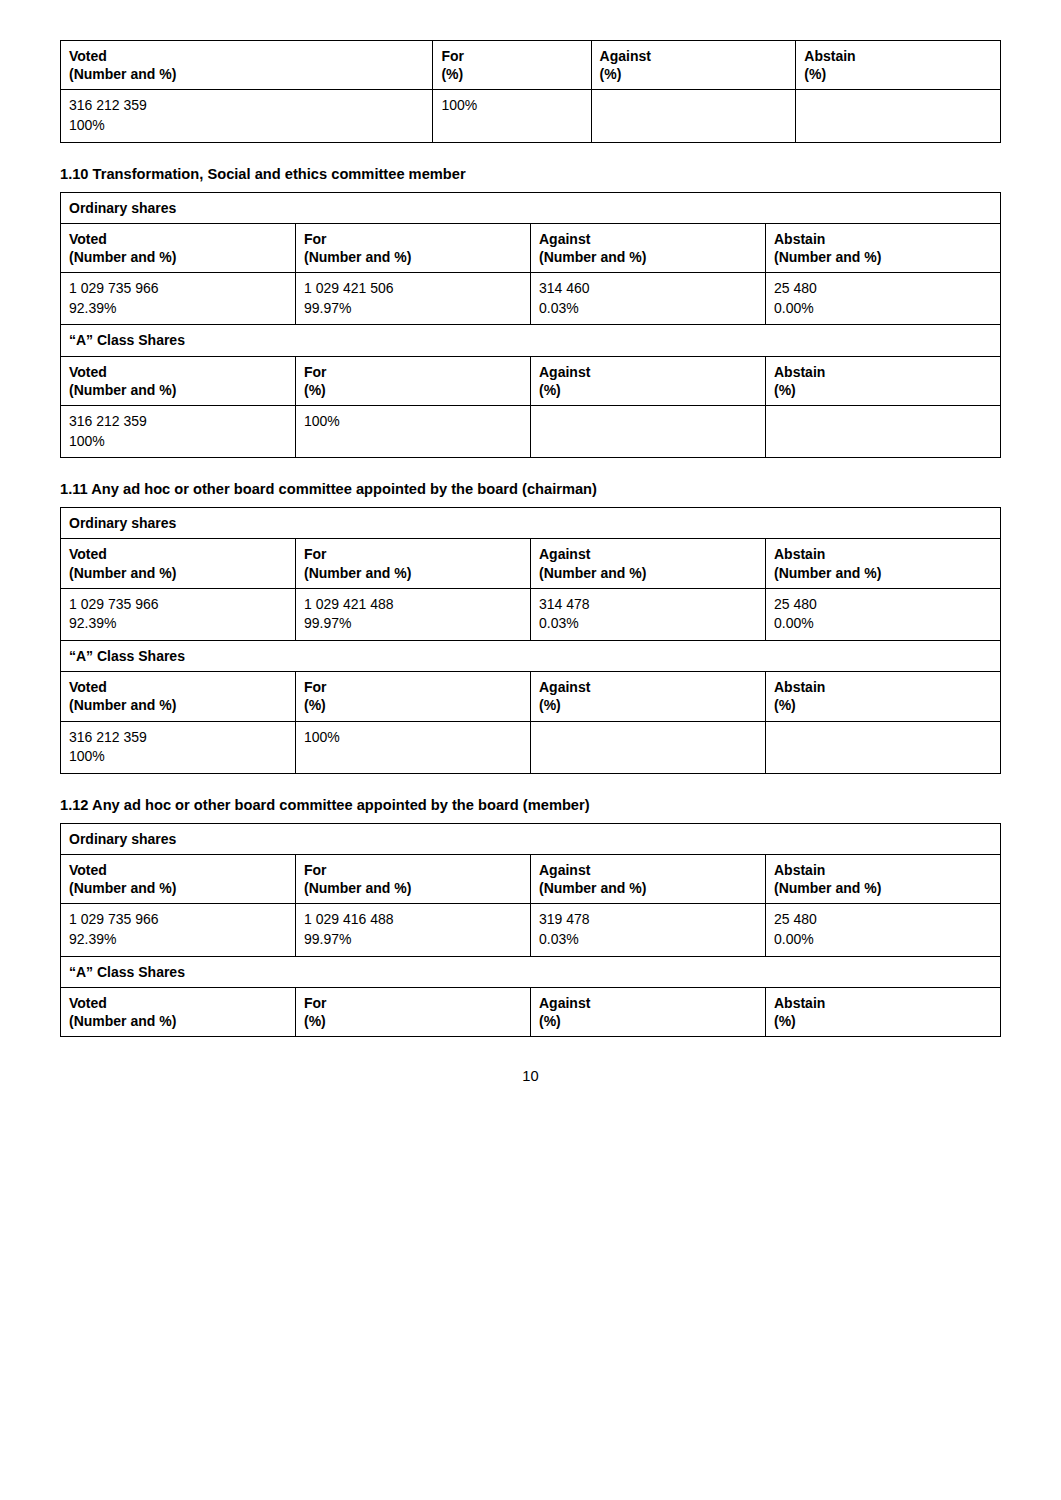| Voted (Number and %) | For (%) | Against (%) | Abstain (%) |
| 316 212 359 100% | 100% | | |
1.10 Transformation, Social and ethics committee member
| Ordinary shares |
| Voted (Number and %) | For (Number and %) | Against (Number and %) | Abstain (Number and %) |
| 1 029 735 966 92.39% | 1 029 421 506 99.97% | 314 460 0.03% | 25 480 0.00% |
| “A” Class Shares |
| Voted (Number and %) | For (%) | Against (%) | Abstain (%) |
| 316 212 359 100% | 100% | | |
1.11 Any ad hoc or other board committee appointed by the board (chairman)
| Ordinary shares |
| Voted (Number and %) | For (Number and %) | Against (Number and %) | Abstain (Number and %) |
| 1 029 735 966 92.39% | 1 029 421 488 99.97% | 314 478 0.03% | 25 480 0.00% |
| “A” Class Shares |
| Voted (Number and %) | For (%) | Against (%) | Abstain (%) |
| 316 212 359 100% | 100% | | |
1.12 Any ad hoc or other board committee appointed by the board (member)
| Ordinary shares |
| Voted (Number and %) | For (Number and %) | Against (Number and %) | Abstain (Number and %) |
| 1 029 735 966 92.39% | 1 029 416 488 99.97% | 319 478 0.03% | 25 480 0.00% |
| “A” Class Shares |
| Voted (Number and %) | For (%) | Against (%) | Abstain (%) |
10